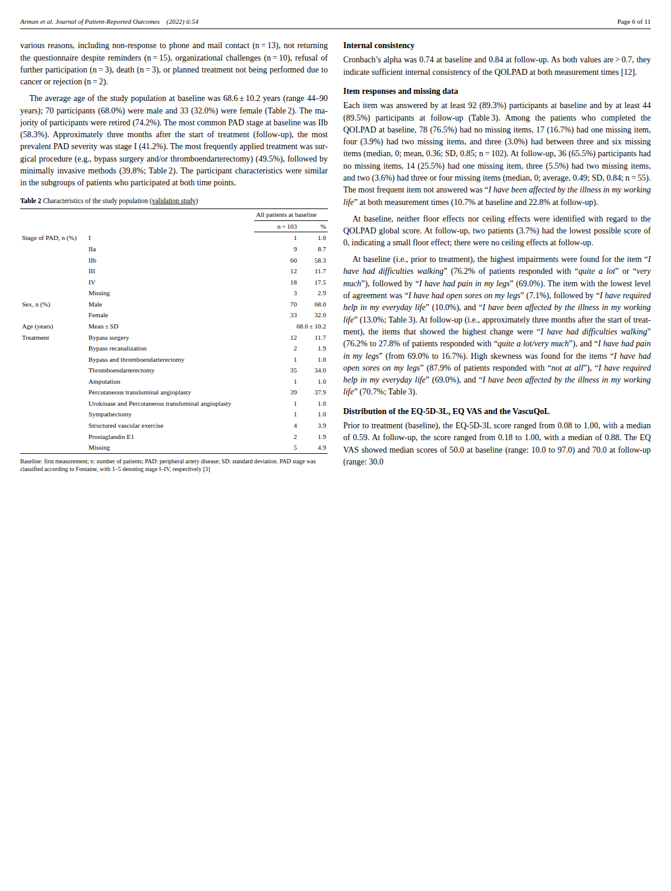Arman et al. Journal of Patient-Reported Outcomes (2022) 6:54
Page 6 of 11
various reasons, including non-response to phone and mail contact (n = 13), not returning the questionnaire despite reminders (n = 15), organizational challenges (n = 10), refusal of further participation (n = 3), death (n = 3), or planned treatment not being performed due to cancer or rejection (n = 2).
The average age of the study population at baseline was 68.6 ± 10.2 years (range 44–90 years); 70 participants (68.0%) were male and 33 (32.0%) were female (Table 2). The majority of participants were retired (74.2%). The most common PAD stage at baseline was IIb (58.3%). Approximately three months after the start of treatment (follow-up), the most prevalent PAD severity was stage I (41.2%). The most frequently applied treatment was surgical procedure (e.g., bypass surgery and/or thromboendarterectomy) (49.5%), followed by minimally invasive methods (39.8%; Table 2). The participant characteristics were similar in the subgroups of patients who participated at both time points.
Table 2 Characteristics of the study population (validation study)
| | All patients at baseline |
| --- | --- |
| | n = 103 | % |
| Stage of PAD, n (%) | I | 1 | 1.0 |
| | IIa | 9 | 8.7 |
| | IIb | 60 | 58.3 |
| | III | 12 | 11.7 |
| | IV | 18 | 17.5 |
| | Missing | 3 | 2.9 |
| Sex, n (%) | Male | 70 | 68.0 |
| | Female | 33 | 32.0 |
| Age (years) | Mean ± SD | 68.6 ± 10.2 |
| Treatment | Bypass surgery | 12 | 11.7 |
| | Bypass recanalization | 2 | 1.9 |
| | Bypass and thromboendarterectomy | 1 | 1.0 |
| | Thromboendarterectomy | 35 | 34.0 |
| | Amputation | 1 | 1.0 |
| | Percutaneous transluminal angioplasty | 39 | 37.9 |
| | Urokinase and Percutaneous transluminal angioplasty | 1 | 1.0 |
| | Sympathectomy | 1 | 1.0 |
| | Structured vascular exercise | 4 | 3.9 |
| | Prostaglandin E1 | 2 | 1.9 |
| | Missing | 5 | 4.9 |
Baseline: first measurement; n: number of patients; PAD: peripheral artery disease; SD: standard deviation. PAD stage was classified according to Fontaine, with 1–5 denoting stage I–IV, respectively [3]
Internal consistency
Cronbach’s alpha was 0.74 at baseline and 0.84 at follow-up. As both values are > 0.7, they indicate sufficient internal consistency of the QOLPAD at both measurement times [12].
Item responses and missing data
Each item was answered by at least 92 (89.3%) participants at baseline and by at least 44 (89.5%) participants at follow-up (Table 3). Among the patients who completed the QOLPAD at baseline, 78 (76.5%) had no missing items, 17 (16.7%) had one missing item, four (3.9%) had two missing items, and three (3.0%) had between three and six missing items (median, 0; mean, 0.36; SD, 0.85; n = 102). At follow-up, 36 (65.5%) participants had no missing items, 14 (25.5%) had one missing item, three (5.5%) had two missing items, and two (3.6%) had three or four missing items (median, 0; average, 0.49; SD, 0.84; n = 55). The most frequent item not answered was “I have been affected by the illness in my working life” at both measurement times (10.7% at baseline and 22.8% at follow-up).
At baseline, neither floor effects nor ceiling effects were identified with regard to the QOLPAD global score. At follow-up, two patients (3.7%) had the lowest possible score of 0, indicating a small floor effect; there were no ceiling effects at follow-up.
At baseline (i.e., prior to treatment), the highest impairments were found for the item “I have had difficulties walking” (76.2% of patients responded with “quite a lot” or “very much”), followed by “I have had pain in my legs” (69.0%). The item with the lowest level of agreement was “I have had open sores on my legs” (7.1%), followed by “I have required help in my everyday life” (10.0%), and “I have been affected by the illness in my working life” (13.0%; Table 3). At follow-up (i.e., approximately three months after the start of treatment), the items that showed the highest change were “I have had difficulties walking” (76.2% to 27.8% of patients responded with “quite a lot/very much”), and “I have had pain in my legs” (from 69.0% to 16.7%). High skewness was found for the items “I have had open sores on my legs” (87.9% of patients responded with “not at all”), “I have required help in my everyday life” (69.0%), and “I have been affected by the illness in my working life” (70.7%; Table 3).
Distribution of the EQ-5D-3L, EQ VAS and the VascuQoL
Prior to treatment (baseline), the EQ-5D-3L score ranged from 0.08 to 1.00, with a median of 0.59. At follow-up, the score ranged from 0.18 to 1.00, with a median of 0.88. The EQ VAS showed median scores of 50.0 at baseline (range: 10.0 to 97.0) and 70.0 at follow-up (range: 30.0